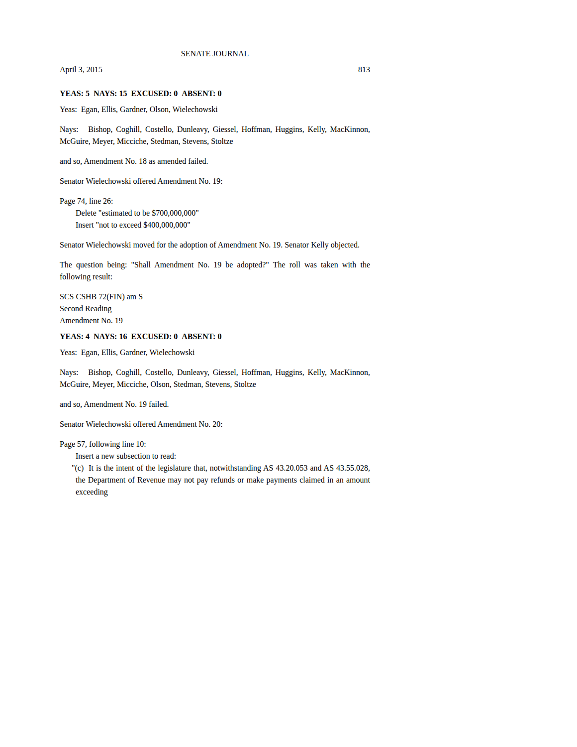SENATE JOURNAL
April 3, 2015 813
YEAS: 5 NAYS: 15 EXCUSED: 0 ABSENT: 0
Yeas: Egan, Ellis, Gardner, Olson, Wielechowski
Nays: Bishop, Coghill, Costello, Dunleavy, Giessel, Hoffman, Huggins, Kelly, MacKinnon, McGuire, Meyer, Micciche, Stedman, Stevens, Stoltze
and so, Amendment No. 18 as amended failed.
Senator Wielechowski offered Amendment No. 19:
Page 74, line 26:
Delete "estimated to be $700,000,000"
Insert "not to exceed $400,000,000"
Senator Wielechowski moved for the adoption of Amendment No. 19. Senator Kelly objected.
The question being: "Shall Amendment No. 19 be adopted?" The roll was taken with the following result:
SCS CSHB 72(FIN) am S
Second Reading
Amendment No. 19
YEAS: 4 NAYS: 16 EXCUSED: 0 ABSENT: 0
Yeas: Egan, Ellis, Gardner, Wielechowski
Nays: Bishop, Coghill, Costello, Dunleavy, Giessel, Hoffman, Huggins, Kelly, MacKinnon, McGuire, Meyer, Micciche, Olson, Stedman, Stevens, Stoltze
and so, Amendment No. 19 failed.
Senator Wielechowski offered Amendment No. 20:
Page 57, following line 10:
Insert a new subsection to read:
"(c) It is the intent of the legislature that, notwithstanding AS 43.20.053 and AS 43.55.028, the Department of Revenue may not pay refunds or make payments claimed in an amount exceeding